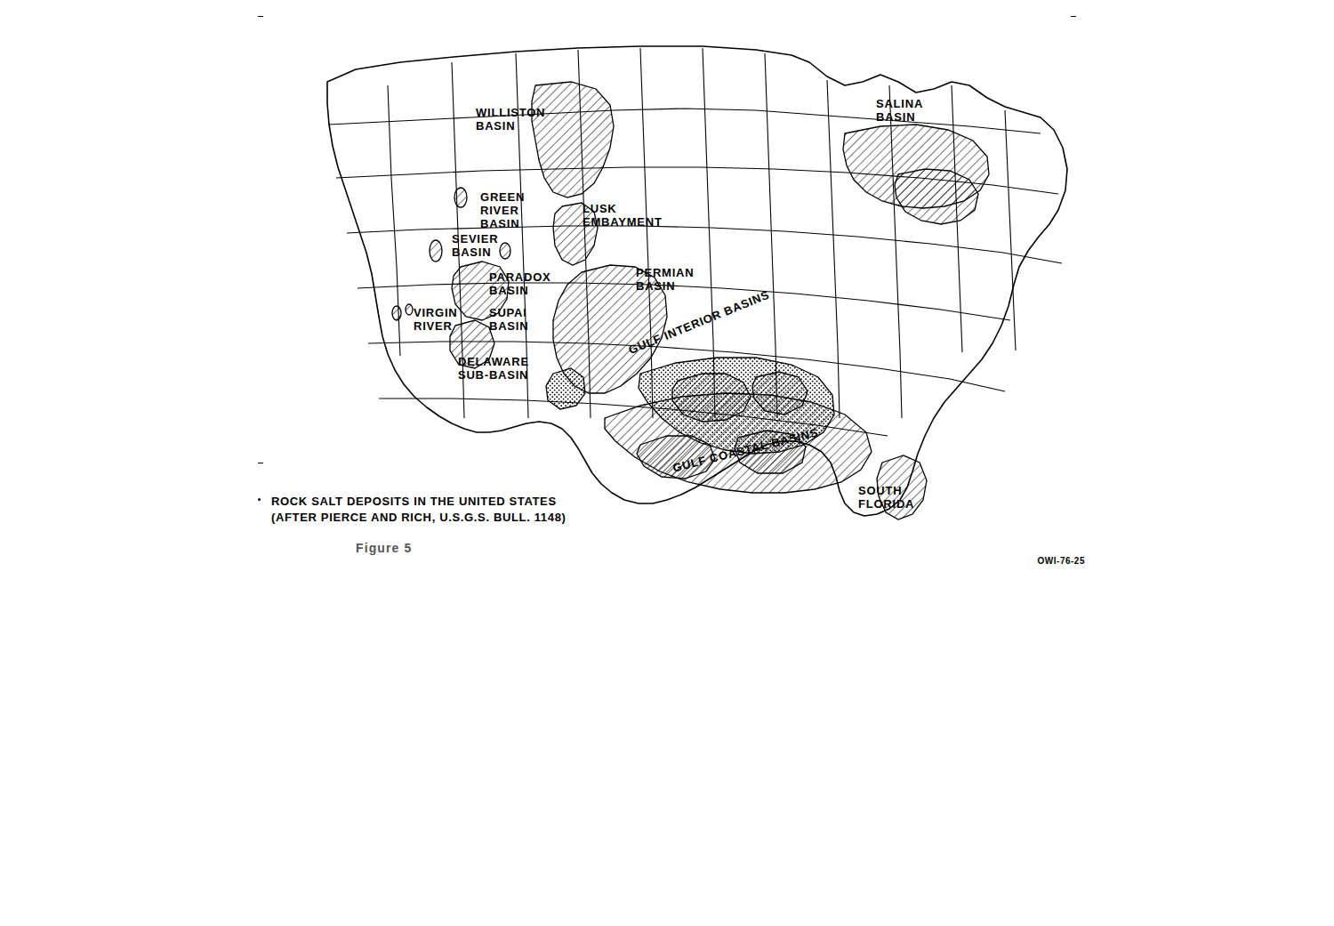Map of the contiguous United States showing rock salt deposits Outline map of the lower 48 states with state boundaries. Hatched and stippled areas mark rock salt deposit basins, labeled Williston Basin, Salina Basin, Green River Basin, Lusk Embayment, Sevier Basin, Paradox Basin, Permian Basin, Virgin River, Supai Basin, Delaware Sub-Basin, Gulf Interior Basins, Gulf Coastal Basins, and South Florida. Williston
Basin Salina
Basin Green
River
Basin Lusk
Embayment Sevier
Basin Paradox
Basin Permian
Basin Virgin
River Supai
Basin Delaware
Sub-Basin Gulf Interior Basins Gulf Coastal Basins South
Florida
Rock Salt Deposits in the United States
(After Pierce and Rich, U.S.G.S. Bull. 1148)
Figure 5
OWI-76-25